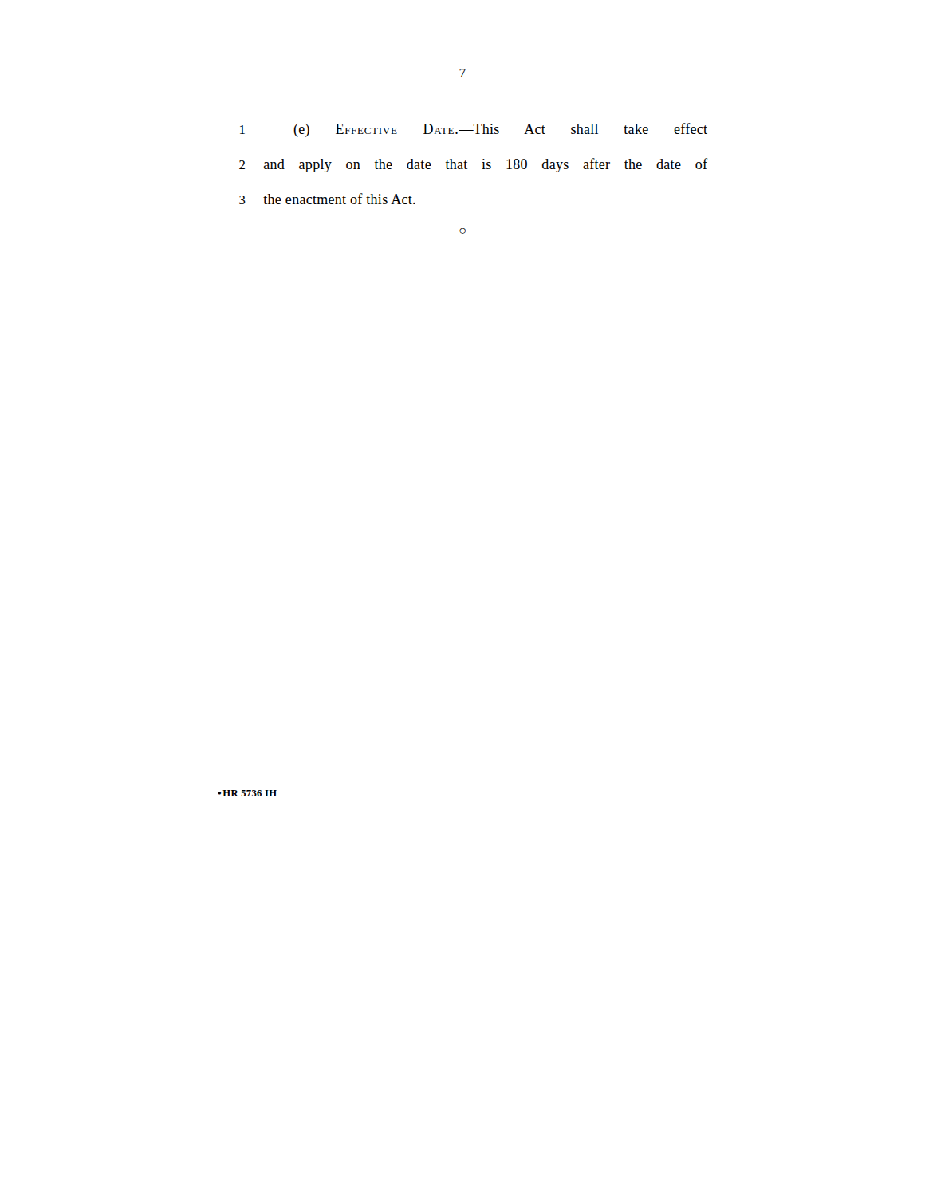7
1 (e) Effective Date.—This Act shall take effect
2 and apply on the date that is 180 days after the date of
3 the enactment of this Act.
○
•HR 5736 IH